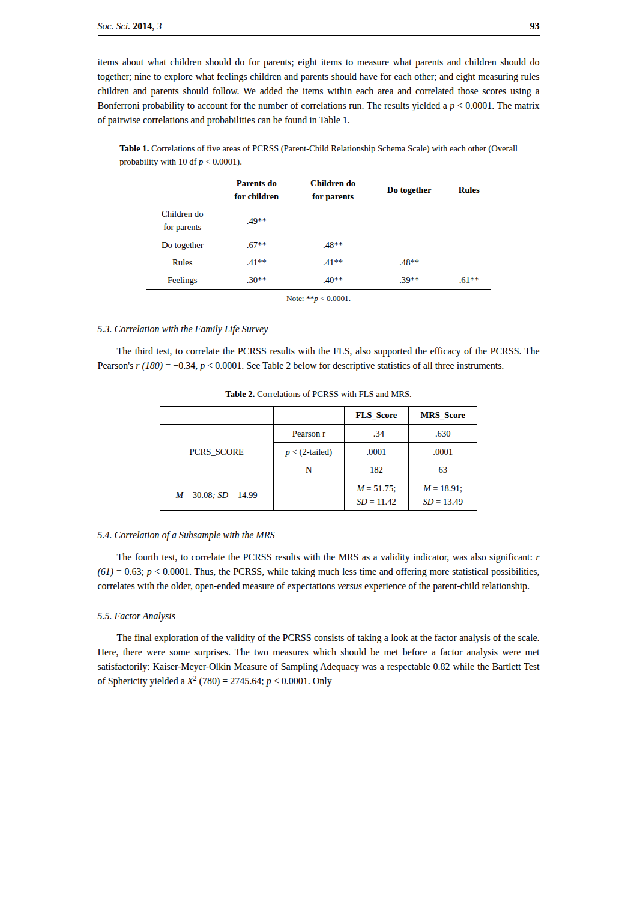Soc. Sci. 2014, 3 93
items about what children should do for parents; eight items to measure what parents and children should do together; nine to explore what feelings children and parents should have for each other; and eight measuring rules children and parents should follow. We added the items within each area and correlated those scores using a Bonferroni probability to account for the number of correlations run. The results yielded a p < 0.0001. The matrix of pairwise correlations and probabilities can be found in Table 1.
Table 1. Correlations of five areas of PCRSS (Parent-Child Relationship Schema Scale) with each other (Overall probability with 10 df p < 0.0001).
| | Parents do for children | Children do for parents | Do together | Rules |
| --- | --- | --- | --- | --- |
| Children do for parents | .49** | | | |
| Do together | .67** | .48** | | |
| Rules | .41** | .41** | .48** | |
| Feelings | .30** | .40** | .39** | .61** |
Note: **p < 0.0001.
5.3. Correlation with the Family Life Survey
The third test, to correlate the PCRSS results with the FLS, also supported the efficacy of the PCRSS. The Pearson's r (180) = −0.34, p < 0.0001. See Table 2 below for descriptive statistics of all three instruments.
Table 2. Correlations of PCRSS with FLS and MRS.
| | | FLS_Score | MRS_Score |
| --- | --- | --- | --- |
| PCRS_SCORE | Pearson r | −.34 | .630 |
| p < (2-tailed) | .0001 | .0001 |
| N | 182 | 63 |
| M = 30.08 ; SD = 14.99 | | M = 51.75; SD = 11.42 | M = 18.91; SD = 13.49 |
5.4. Correlation of a Subsample with the MRS
The fourth test, to correlate the PCRSS results with the MRS as a validity indicator, was also significant: r (61) = 0.63; p < 0.0001. Thus, the PCRSS, while taking much less time and offering more statistical possibilities, correlates with the older, open-ended measure of expectations versus experience of the parent-child relationship.
5.5. Factor Analysis
The final exploration of the validity of the PCRSS consists of taking a look at the factor analysis of the scale. Here, there were some surprises. The two measures which should be met before a factor analysis were met satisfactorily: Kaiser-Meyer-Olkin Measure of Sampling Adequacy was a respectable 0.82 while the Bartlett Test of Sphericity yielded a X2 (780) = 2745.64; p < 0.0001. Only